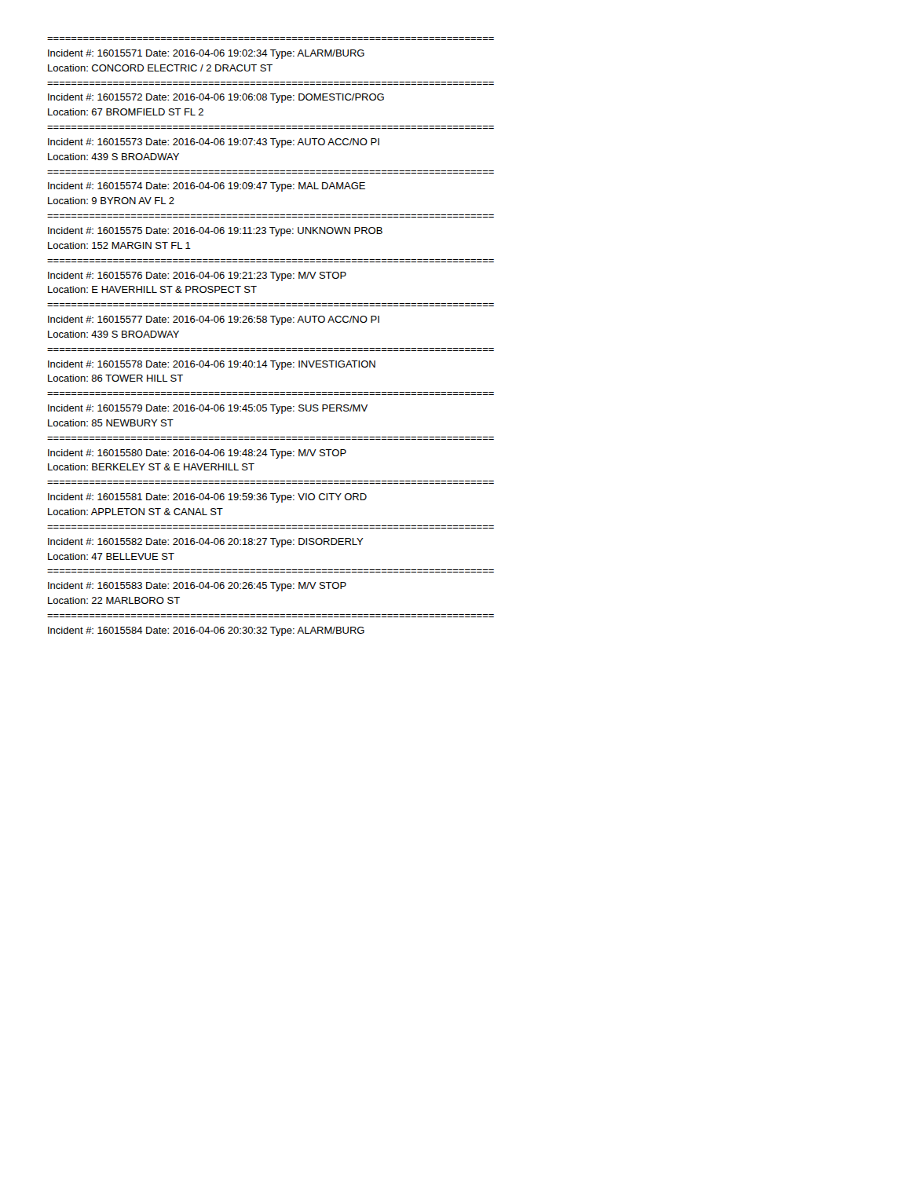===========================================================================
Incident #: 16015571 Date: 2016-04-06 19:02:34 Type: ALARM/BURG
Location: CONCORD ELECTRIC / 2 DRACUT ST
===========================================================================
Incident #: 16015572 Date: 2016-04-06 19:06:08 Type: DOMESTIC/PROG
Location: 67 BROMFIELD ST FL 2
===========================================================================
Incident #: 16015573 Date: 2016-04-06 19:07:43 Type: AUTO ACC/NO PI
Location: 439 S BROADWAY
===========================================================================
Incident #: 16015574 Date: 2016-04-06 19:09:47 Type: MAL DAMAGE
Location: 9 BYRON AV FL 2
===========================================================================
Incident #: 16015575 Date: 2016-04-06 19:11:23 Type: UNKNOWN PROB
Location: 152 MARGIN ST FL 1
===========================================================================
Incident #: 16015576 Date: 2016-04-06 19:21:23 Type: M/V STOP
Location: E HAVERHILL ST & PROSPECT ST
===========================================================================
Incident #: 16015577 Date: 2016-04-06 19:26:58 Type: AUTO ACC/NO PI
Location: 439 S BROADWAY
===========================================================================
Incident #: 16015578 Date: 2016-04-06 19:40:14 Type: INVESTIGATION
Location: 86 TOWER HILL ST
===========================================================================
Incident #: 16015579 Date: 2016-04-06 19:45:05 Type: SUS PERS/MV
Location: 85 NEWBURY ST
===========================================================================
Incident #: 16015580 Date: 2016-04-06 19:48:24 Type: M/V STOP
Location: BERKELEY ST & E HAVERHILL ST
===========================================================================
Incident #: 16015581 Date: 2016-04-06 19:59:36 Type: VIO CITY ORD
Location: APPLETON ST & CANAL ST
===========================================================================
Incident #: 16015582 Date: 2016-04-06 20:18:27 Type: DISORDERLY
Location: 47 BELLEVUE ST
===========================================================================
Incident #: 16015583 Date: 2016-04-06 20:26:45 Type: M/V STOP
Location: 22 MARLBORO ST
===========================================================================
Incident #: 16015584 Date: 2016-04-06 20:30:32 Type: ALARM/BURG